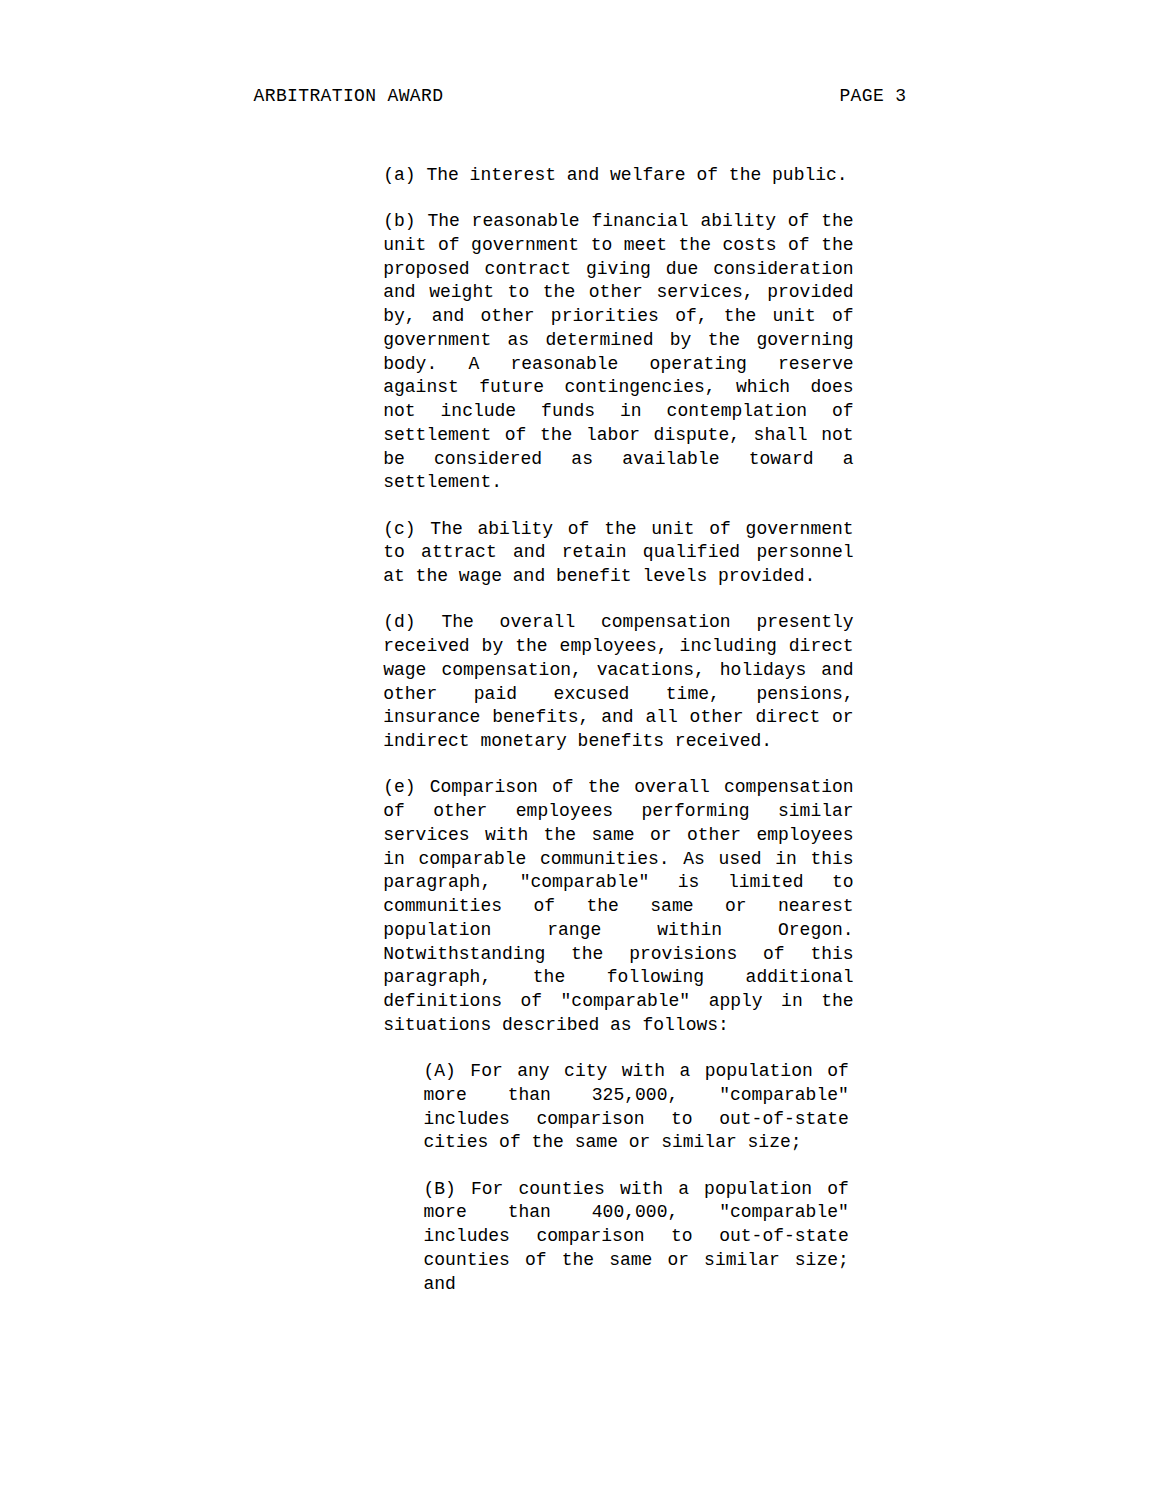ARBITRATION AWARD PAGE 3
(a) The interest and welfare of the public.
(b) The reasonable financial ability of the unit of government to meet the costs of the proposed contract giving due consideration and weight to the other services, provided by, and other priorities of, the unit of government as determined by the governing body. A reasonable operating reserve against future contingencies, which does not include funds in contemplation of settlement of the labor dispute, shall not be considered as available toward a settlement.
(c) The ability of the unit of government to attract and retain qualified personnel at the wage and benefit levels provided.
(d) The overall compensation presently received by the employees, including direct wage compensation, vacations, holidays and other paid excused time, pensions, insurance benefits, and all other direct or indirect monetary benefits received.
(e) Comparison of the overall compensation of other employees performing similar services with the same or other employees in comparable communities. As used in this paragraph, "comparable" is limited to communities of the same or nearest population range within Oregon. Notwithstanding the provisions of this paragraph, the following additional definitions of "comparable" apply in the situations described as follows:
(A) For any city with a population of more than 325,000, "comparable" includes comparison to out-of-state cities of the same or similar size;
(B) For counties with a population of more than 400,000, "comparable" includes comparison to out-of-state counties of the same or similar size; and